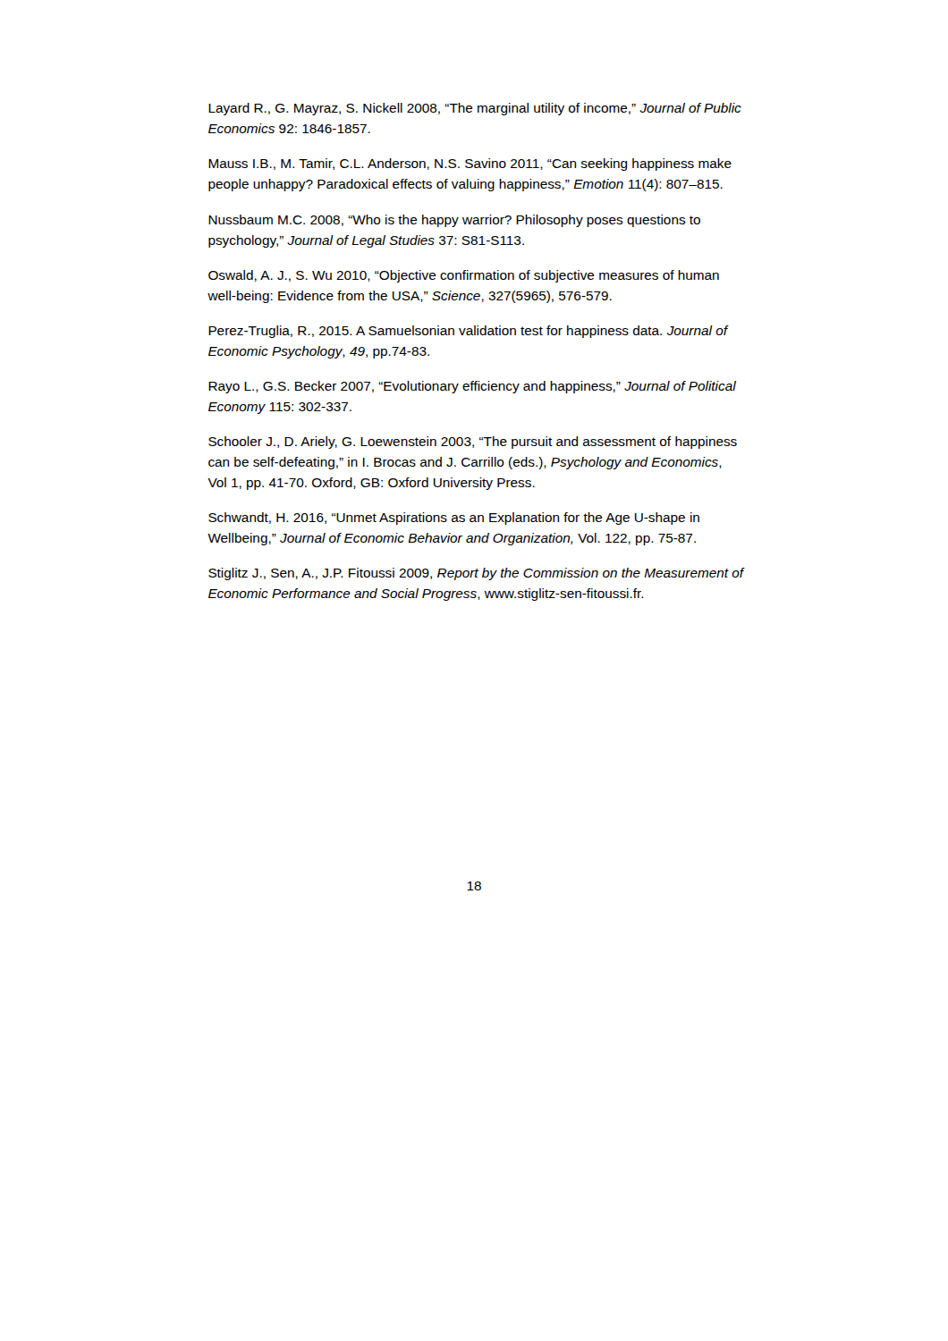Layard R., G. Mayraz, S. Nickell 2008, “The marginal utility of income,” Journal of Public Economics 92: 1846-1857.
Mauss I.B., M. Tamir, C.L. Anderson, N.S. Savino 2011, “Can seeking happiness make people unhappy? Paradoxical effects of valuing happiness,” Emotion 11(4): 807–815.
Nussbaum M.C. 2008, “Who is the happy warrior? Philosophy poses questions to psychology,” Journal of Legal Studies 37: S81-S113.
Oswald, A. J., S. Wu 2010, “Objective confirmation of subjective measures of human well-being: Evidence from the USA,” Science, 327(5965), 576-579.
Perez-Truglia, R., 2015. A Samuelsonian validation test for happiness data. Journal of Economic Psychology, 49, pp.74-83.
Rayo L., G.S. Becker 2007, “Evolutionary efficiency and happiness,” Journal of Political Economy 115: 302-337.
Schooler J., D. Ariely, G. Loewenstein 2003, “The pursuit and assessment of happiness can be self-defeating,” in I. Brocas and J. Carrillo (eds.), Psychology and Economics, Vol 1, pp. 41-70. Oxford, GB: Oxford University Press.
Schwandt, H. 2016, “Unmet Aspirations as an Explanation for the Age U-shape in Wellbeing,” Journal of Economic Behavior and Organization, Vol. 122, pp. 75-87.
Stiglitz J., Sen, A., J.P. Fitoussi 2009, Report by the Commission on the Measurement of Economic Performance and Social Progress, www.stiglitz-sen-fitoussi.fr.
18